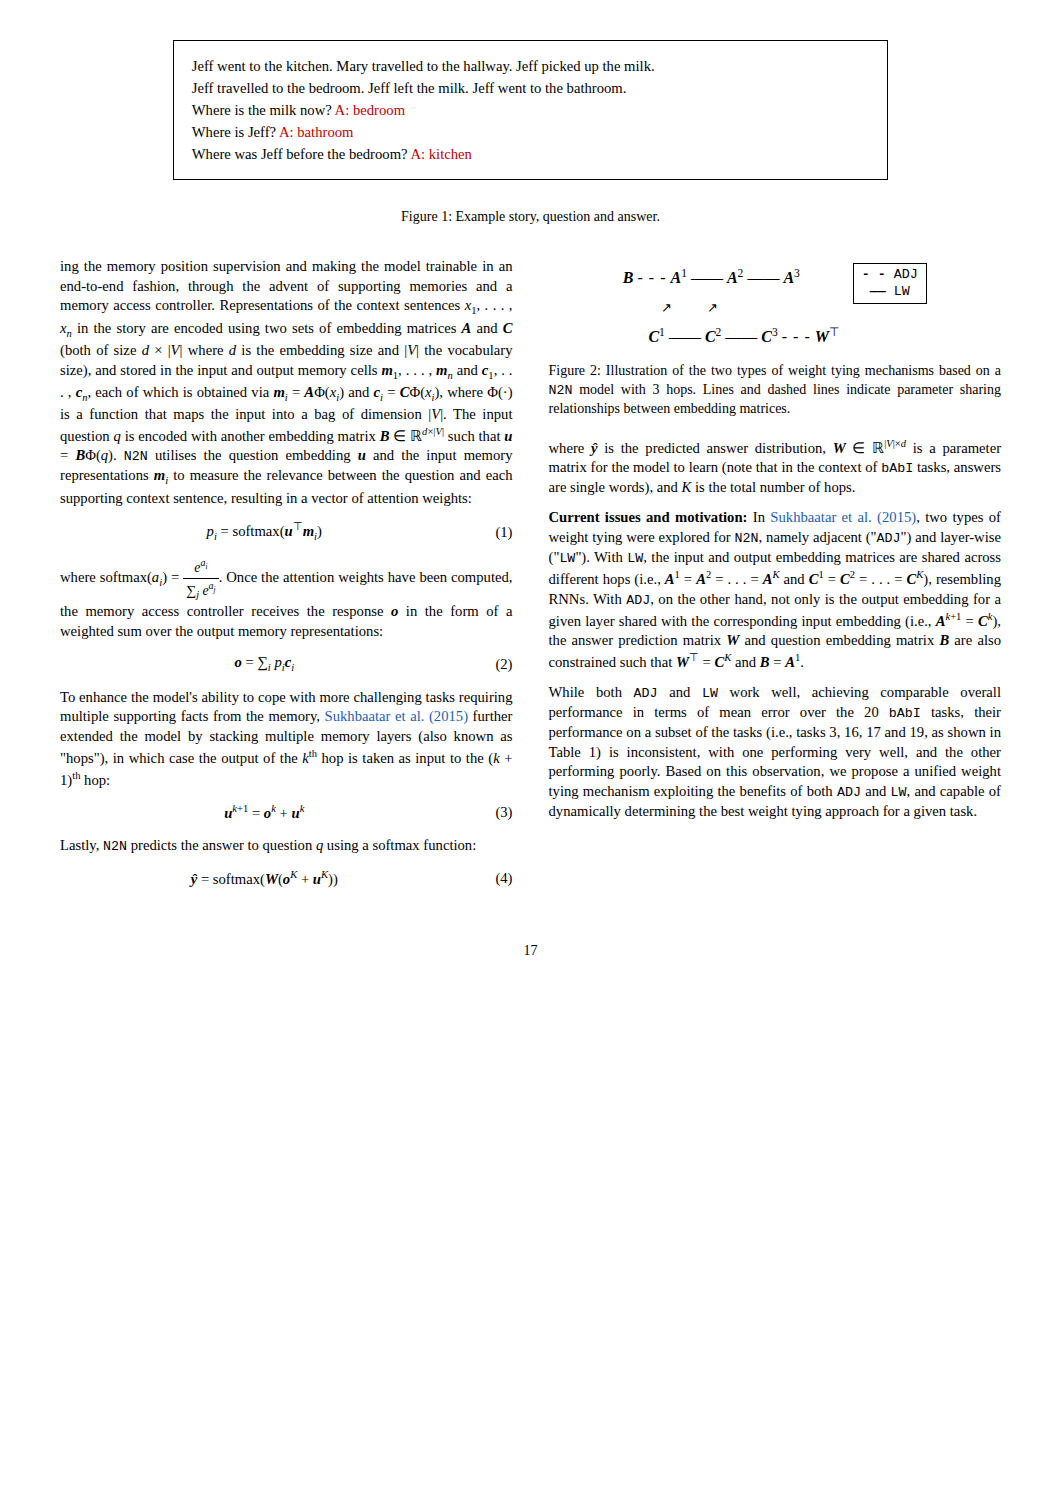Jeff went to the kitchen. Mary travelled to the hallway. Jeff picked up the milk.
Jeff travelled to the bedroom. Jeff left the milk. Jeff went to the bathroom.
Where is the milk now? A: bedroom
Where is Jeff? A: bathroom
Where was Jeff before the bedroom? A: kitchen
Figure 1: Example story, question and answer.
ing the memory position supervision and making the model trainable in an end-to-end fashion, through the advent of supporting memories and a memory access controller. Representations of the context sentences x1, . . . , xn in the story are encoded using two sets of embedding matrices A and C (both of size d × |V| where d is the embedding size and |V| the vocabulary size), and stored in the input and output memory cells m1, . . . , mn and c1, . . . , cn, each of which is obtained via mi = AΦ(xi) and ci = CΦ(xi), where Φ(·) is a function that maps the input into a bag of dimension |V|. The input question q is encoded with another embedding matrix B ∈ ℝd×|V| such that u = BΦ(q). N2N utilises the question embedding u and the input memory representations mi to measure the relevance between the question and each supporting context sentence, resulting in a vector of attention weights:
pi = softmax(u⊤mi)
(1)
where softmax(ai) = eai∑j eaj. Once the attention weights have been computed, the memory access controller receives the response o in the form of a weighted sum over the output memory representations:
o = ∑i pici
(2)
To enhance the model's ability to cope with more challenging tasks requiring multiple supporting facts from the memory, Sukhbaatar et al. (2015) further extended the model by stacking multiple memory layers (also known as "hops"), in which case the output of the kth hop is taken as input to the (k + 1)th hop:
uk+1 = ok + uk
(3)
Lastly, N2N predicts the answer to question q using a softmax function:
ŷ = softmax(W(oK + uK))
(4)
B - - - A1 —— A2 —— A3
↗ ↗
C1 —— C2 —— C3 - - - W⊤
ADJ
LW
Figure 2: Illustration of the two types of weight tying mechanisms based on a N2N model with 3 hops. Lines and dashed lines indicate parameter sharing relationships between embedding matrices.
where ŷ is the predicted answer distribution, W ∈ ℝ|V|×d is a parameter matrix for the model to learn (note that in the context of bAbI tasks, answers are single words), and K is the total number of hops.
Current issues and motivation: In Sukhbaatar et al. (2015), two types of weight tying were explored for N2N, namely adjacent ("ADJ") and layer-wise ("LW"). With LW, the input and output embedding matrices are shared across different hops (i.e., A1 = A2 = . . . = AK and C1 = C2 = . . . = CK), resembling RNNs. With ADJ, on the other hand, not only is the output embedding for a given layer shared with the corresponding input embedding (i.e., Ak+1 = Ck), the answer prediction matrix W and question embedding matrix B are also constrained such that W⊤ = CK and B = A1.
While both ADJ and LW work well, achieving comparable overall performance in terms of mean error over the 20 bAbI tasks, their performance on a subset of the tasks (i.e., tasks 3, 16, 17 and 19, as shown in Table 1) is inconsistent, with one performing very well, and the other performing poorly. Based on this observation, we propose a unified weight tying mechanism exploiting the benefits of both ADJ and LW, and capable of dynamically determining the best weight tying approach for a given task.
17